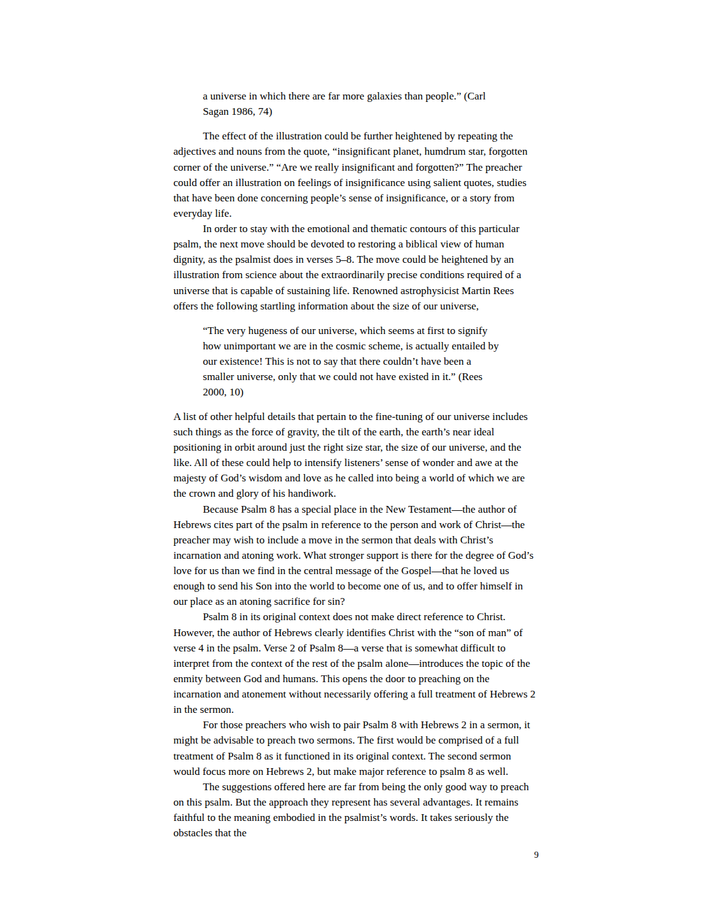a universe in which there are far more galaxies than people.” (Carl Sagan 1986, 74)
The effect of the illustration could be further heightened by repeating the adjectives and nouns from the quote, “insignificant planet, humdrum star, forgotten corner of the universe.” “Are we really insignificant and forgotten?” The preacher could offer an illustration on feelings of insignificance using salient quotes, studies that have been done concerning people’s sense of insignificance, or a story from everyday life.
In order to stay with the emotional and thematic contours of this particular psalm, the next move should be devoted to restoring a biblical view of human dignity, as the psalmist does in verses 5–8. The move could be heightened by an illustration from science about the extraordinarily precise conditions required of a universe that is capable of sustaining life. Renowned astrophysicist Martin Rees offers the following startling information about the size of our universe,
“The very hugeness of our universe, which seems at first to signify how unimportant we are in the cosmic scheme, is actually entailed by our existence! This is not to say that there couldn’t have been a smaller universe, only that we could not have existed in it.” (Rees 2000, 10)
A list of other helpful details that pertain to the fine-tuning of our universe includes such things as the force of gravity, the tilt of the earth, the earth’s near ideal positioning in orbit around just the right size star, the size of our universe, and the like. All of these could help to intensify listeners’ sense of wonder and awe at the majesty of God’s wisdom and love as he called into being a world of which we are the crown and glory of his handiwork.
Because Psalm 8 has a special place in the New Testament—the author of Hebrews cites part of the psalm in reference to the person and work of Christ—the preacher may wish to include a move in the sermon that deals with Christ’s incarnation and atoning work. What stronger support is there for the degree of God’s love for us than we find in the central message of the Gospel—that he loved us enough to send his Son into the world to become one of us, and to offer himself in our place as an atoning sacrifice for sin?
Psalm 8 in its original context does not make direct reference to Christ. However, the author of Hebrews clearly identifies Christ with the “son of man” of verse 4 in the psalm. Verse 2 of Psalm 8—a verse that is somewhat difficult to interpret from the context of the rest of the psalm alone—introduces the topic of the enmity between God and humans. This opens the door to preaching on the incarnation and atonement without necessarily offering a full treatment of Hebrews 2 in the sermon.
For those preachers who wish to pair Psalm 8 with Hebrews 2 in a sermon, it might be advisable to preach two sermons. The first would be comprised of a full treatment of Psalm 8 as it functioned in its original context. The second sermon would focus more on Hebrews 2, but make major reference to psalm 8 as well.
The suggestions offered here are far from being the only good way to preach on this psalm. But the approach they represent has several advantages. It remains faithful to the meaning embodied in the psalmist’s words. It takes seriously the obstacles that the
9